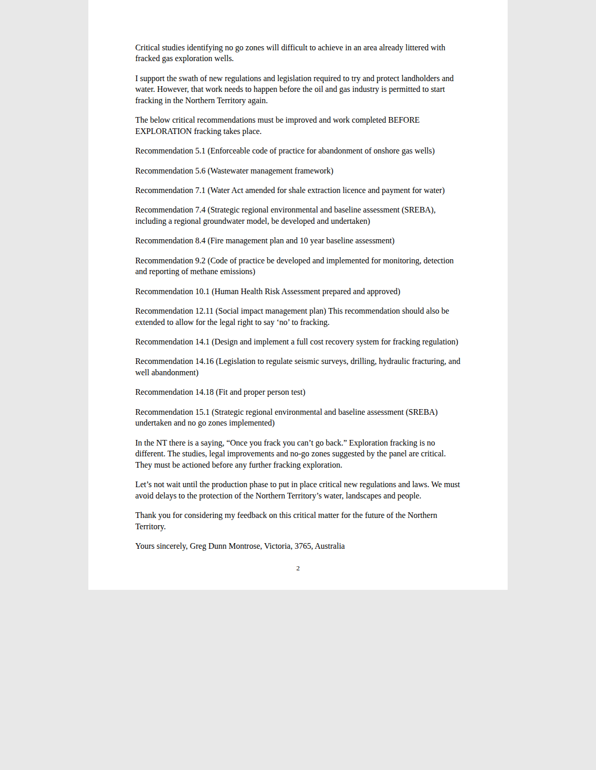Critical studies identifying no go zones will difficult to achieve in an area already littered with fracked gas exploration wells.
I support the swath of new regulations and legislation required to try and protect landholders and water. However, that work needs to happen before the oil and gas industry is permitted to start fracking in the Northern Territory again.
The below critical recommendations must be improved and work completed BEFORE EXPLORATION fracking takes place.
Recommendation 5.1 (Enforceable code of practice for abandonment of onshore gas wells)
Recommendation 5.6 (Wastewater management framework)
Recommendation 7.1 (Water Act amended for shale extraction licence and payment for water)
Recommendation 7.4 (Strategic regional environmental and baseline assessment (SREBA), including a regional groundwater model, be developed and undertaken)
Recommendation 8.4 (Fire management plan and 10 year baseline assessment)
Recommendation 9.2 (Code of practice be developed and implemented for monitoring, detection and reporting of methane emissions)
Recommendation 10.1 (Human Health Risk Assessment prepared and approved)
Recommendation 12.11 (Social impact management plan) This recommendation should also be extended to allow for the legal right to say ‘no’ to fracking.
Recommendation 14.1 (Design and implement a full cost recovery system for fracking regulation)
Recommendation 14.16 (Legislation to regulate seismic surveys, drilling, hydraulic fracturing, and well abandonment)
Recommendation 14.18 (Fit and proper person test)
Recommendation 15.1 (Strategic regional environmental and baseline assessment (SREBA) undertaken and no go zones implemented)
In the NT there is a saying, “Once you frack you can’t go back.” Exploration fracking is no different. The studies, legal improvements and no-go zones suggested by the panel are critical. They must be actioned before any further fracking exploration.
Let’s not wait until the production phase to put in place critical new regulations and laws. We must avoid delays to the protection of the Northern Territory’s water, landscapes and people.
Thank you for considering my feedback on this critical matter for the future of the Northern Territory.
Yours sincerely, Greg Dunn Montrose, Victoria, 3765, Australia
2